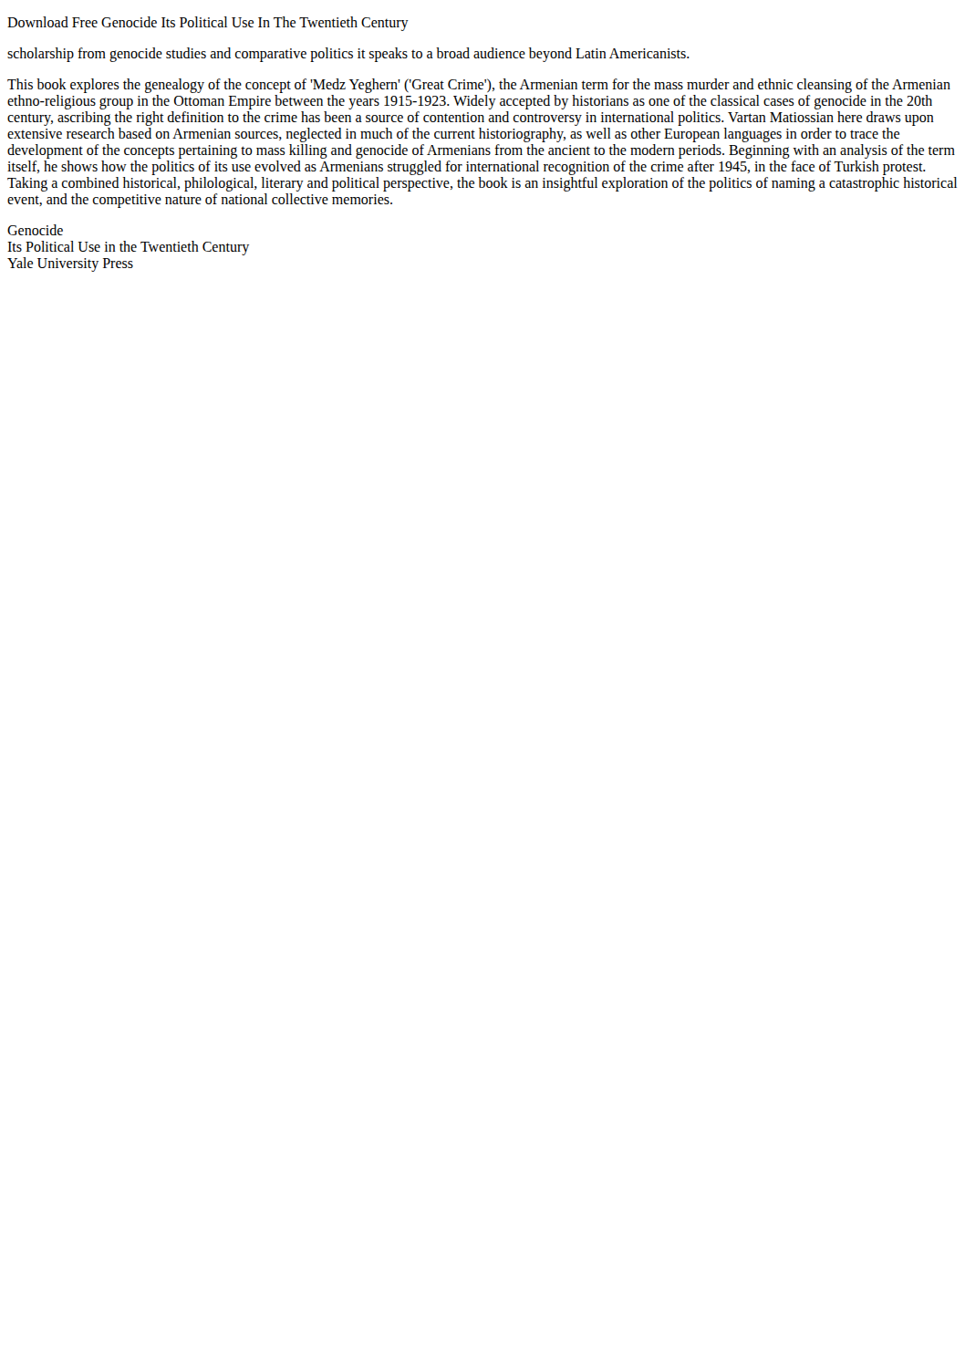Download Free Genocide Its Political Use In The Twentieth Century
scholarship from genocide studies and comparative politics it speaks to a broad audience beyond Latin Americanists.
This book explores the genealogy of the concept of 'Medz Yeghern' ('Great Crime'), the Armenian term for the mass murder and ethnic cleansing of the Armenian ethno-religious group in the Ottoman Empire between the years 1915-1923. Widely accepted by historians as one of the classical cases of genocide in the 20th century, ascribing the right definition to the crime has been a source of contention and controversy in international politics. Vartan Matiossian here draws upon extensive research based on Armenian sources, neglected in much of the current historiography, as well as other European languages in order to trace the development of the concepts pertaining to mass killing and genocide of Armenians from the ancient to the modern periods. Beginning with an analysis of the term itself, he shows how the politics of its use evolved as Armenians struggled for international recognition of the crime after 1945, in the face of Turkish protest. Taking a combined historical, philological, literary and political perspective, the book is an insightful exploration of the politics of naming a catastrophic historical event, and the competitive nature of national collective memories.
Genocide
Its Political Use in the Twentieth Century
Yale University Press